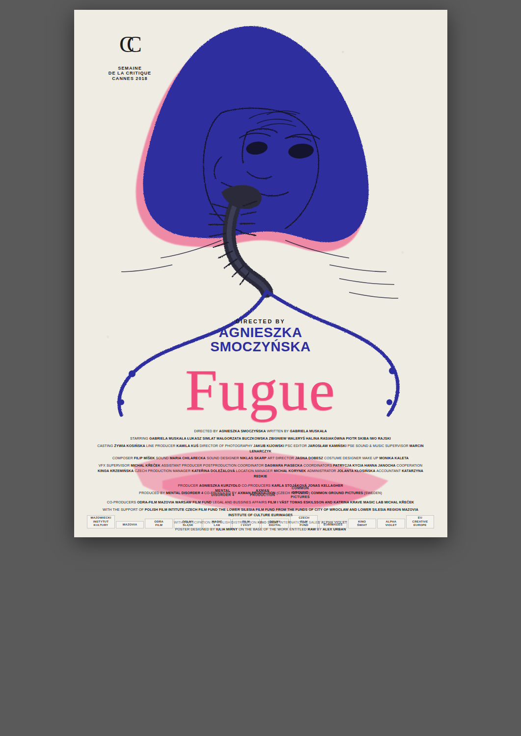Fugue — directed by Agnieszka Smoczyńska
CC
Semaine
de la critique
Cannes 2018
Directed by
Agnieszka
Smoczyńska
Fugue
Directed by Agnieszka Smoczyńska written by Gabriela Muskała
Starring Gabriela Muskała Łukasz Simlat Małgorzata Buczkowska Zbigniew Waleryś Halina Rasiakówna Piotr Skiba Iwo Rajski
Casting Żywia Kosińska line producer Kamila Kuś director of photography Jakub Kijowski psc editor Jarosław Kamiński pse sound & music supervisor Marcin Lenarczyk
Composer Filip Míšek sound Maria Chilarecka sound designer Niklas Skarp art director Jagna Dobesz costume designer make up Monika Kaleta
VFX supervisor Michal Křeček assistant producer postproduction coordinator Dagmara Piasecka coordinators Patrycja Kycia Hanna Janocha cooperation Kinga Krzemińska czech production manager Kateřina Doležalová location manager Michał Korynek administrator Jolanta Kłosińska accountant Katarzyna Redkie
Producer Agnieszka Kurzydło co-producers Karla Stojáková Jonas Kellagher
Produced by Mental Disorder 4 co-produced by Axman Production (Czech Republic) Common Ground Pictures (Sweden)
Co-producers Odra-Film Mazovia Warsaw Film Fund legal and bussines affairs Film i Väst Tomas Eskilsson and Katrina Krave Magic Lab Michal Křeček
With the support of Polish Film Intitute Czech Film Fund The Lower Silesia Film Fund from the funds of City of Wrocław and Lower Silesia Region Mazovia Institute of Culture Eurimages
With participation of polish distribution Kino Świat international sales Alpha Violet
Poster designed by Iulia Mirny on the base of the work entitled Raw by Alex Urban
Mental
Disorder 4
Axman
Production
Common
Ground
Pictures
Mazowiecki
Instytut
Kultury
Mazovia
Odra
Film
Dolny
Śląsk
Magic
Lab
Film
i Väst
Dolby
Digital
Czech
Film
Fund
Eurimages
Kino
Świat
Alpha
Violet
EU
Creative
Europe